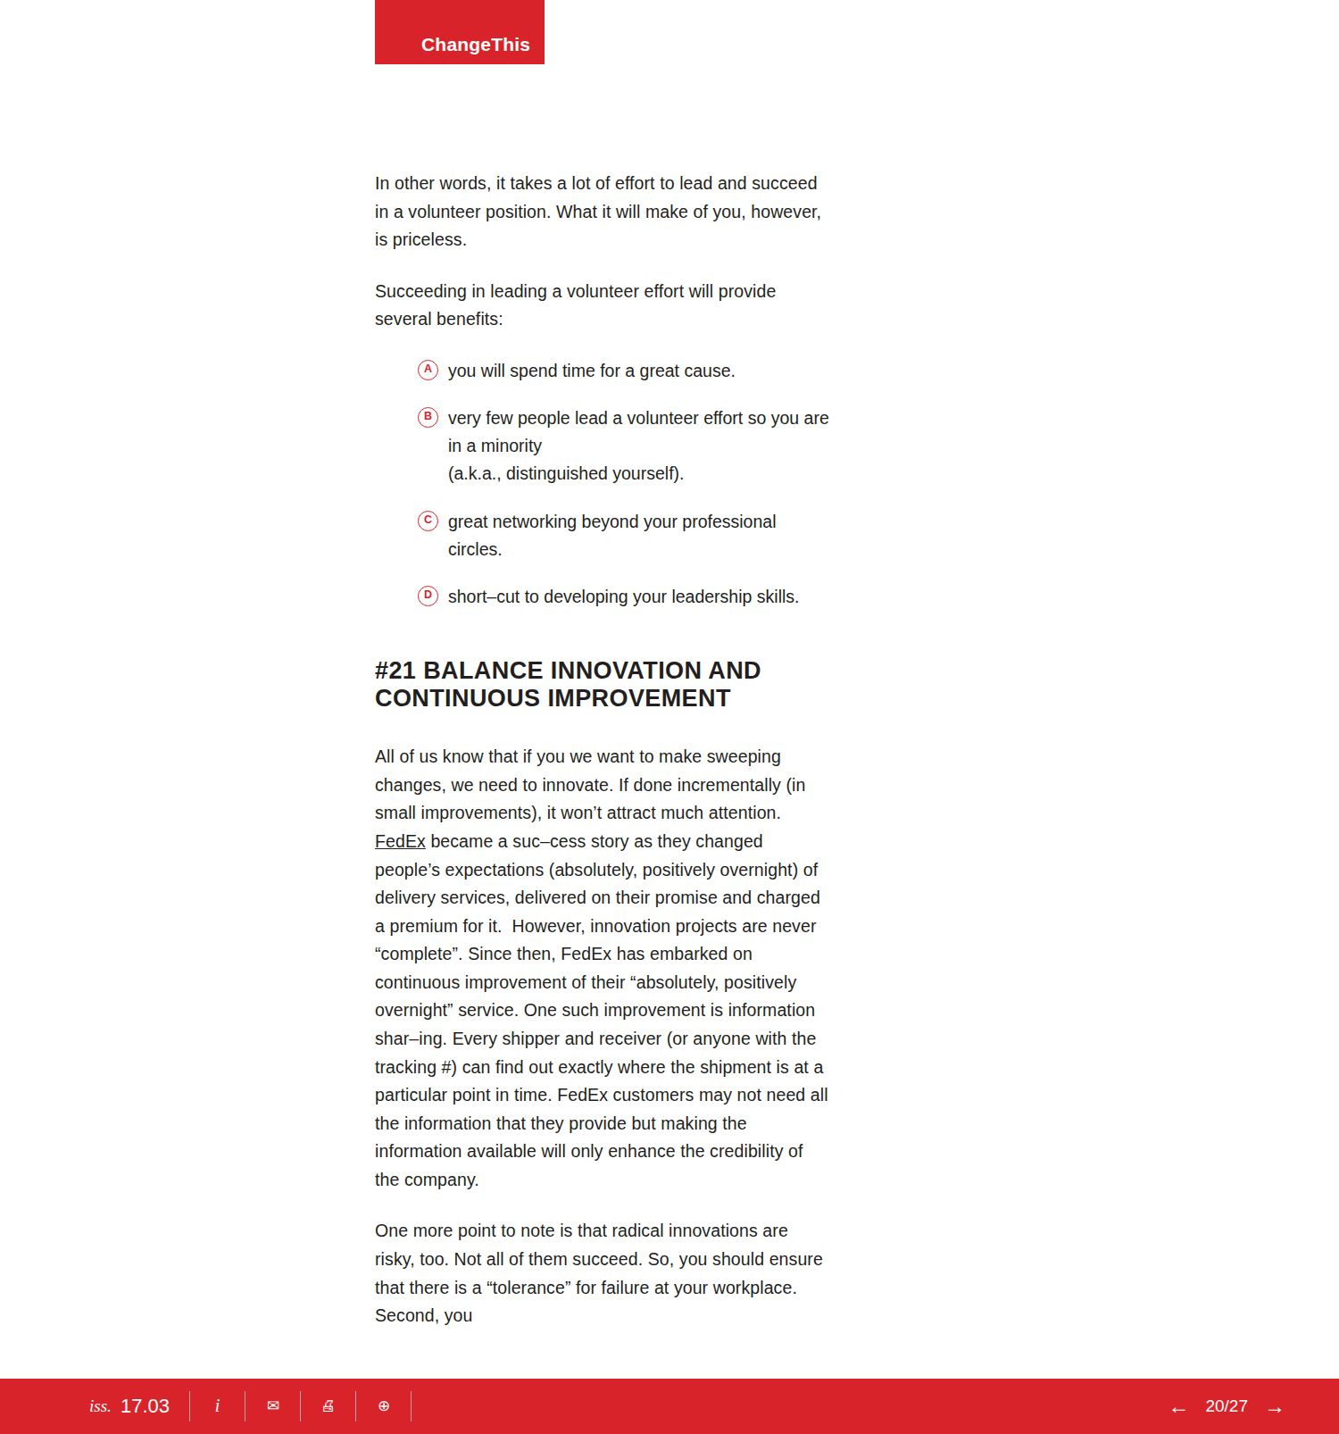ChangeThis
In other words, it takes a lot of effort to lead and succeed in a volunteer position. What it will make of you, however, is priceless.
Succeeding in leading a volunteer effort will provide several benefits:
you will spend time for a great cause.
very few people lead a volunteer effort so you are in a minority
(a.k.a., distinguished yourself).
great networking beyond your professional circles.
short–cut to developing your leadership skills.
#21 Balance Innovation and Continuous Improvement
All of us know that if you we want to make sweeping changes, we need to innovate. If done incrementally (in small improvements), it won’t attract much attention. FedEx became a suc–cess story as they changed people’s expectations (absolutely, positively overnight) of delivery services, delivered on their promise and charged a premium for it. However, innovation projects are never “complete”. Since then, FedEx has embarked on continuous improvement of their “absolutely, positively overnight” service. One such improvement is information shar–ing. Every shipper and receiver (or anyone with the tracking #) can find out exactly where the shipment is at a particular point in time. FedEx customers may not need all the information that they provide but making the information available will only enhance the credibility of the company.
One more point to note is that radical innovations are risky, too. Not all of them succeed. So, you should ensure that there is a “tolerance” for failure at your workplace. Second, you
iss. 17.03
i ✉ 🖨 ⊕
← 20/27 →